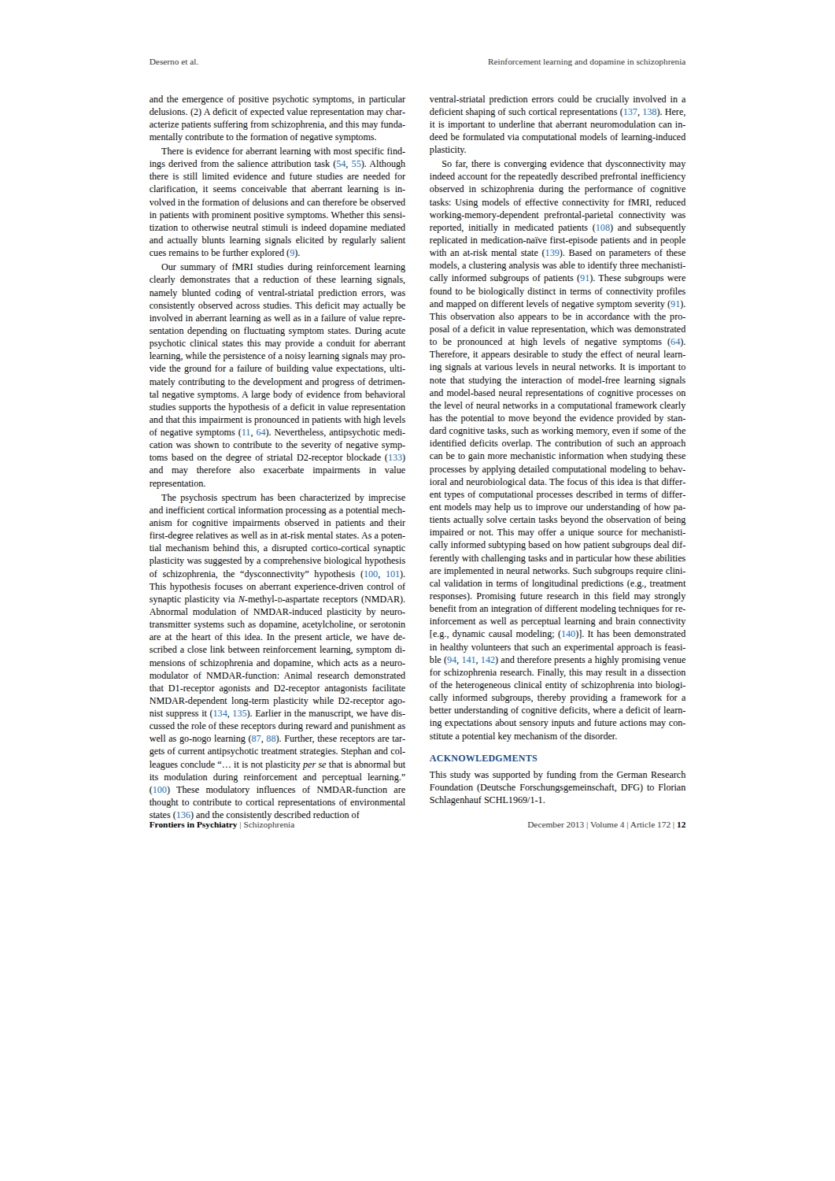Deserno et al.
Reinforcement learning and dopamine in schizophrenia
and the emergence of positive psychotic symptoms, in particular delusions. (2) A deficit of expected value representation may characterize patients suffering from schizophrenia, and this may fundamentally contribute to the formation of negative symptoms.
There is evidence for aberrant learning with most specific findings derived from the salience attribution task (54, 55). Although there is still limited evidence and future studies are needed for clarification, it seems conceivable that aberrant learning is involved in the formation of delusions and can therefore be observed in patients with prominent positive symptoms. Whether this sensitization to otherwise neutral stimuli is indeed dopamine mediated and actually blunts learning signals elicited by regularly salient cues remains to be further explored (9).
Our summary of fMRI studies during reinforcement learning clearly demonstrates that a reduction of these learning signals, namely blunted coding of ventral-striatal prediction errors, was consistently observed across studies. This deficit may actually be involved in aberrant learning as well as in a failure of value representation depending on fluctuating symptom states. During acute psychotic clinical states this may provide a conduit for aberrant learning, while the persistence of a noisy learning signals may provide the ground for a failure of building value expectations, ultimately contributing to the development and progress of detrimental negative symptoms. A large body of evidence from behavioral studies supports the hypothesis of a deficit in value representation and that this impairment is pronounced in patients with high levels of negative symptoms (11, 64). Nevertheless, antipsychotic medication was shown to contribute to the severity of negative symptoms based on the degree of striatal D2-receptor blockade (133) and may therefore also exacerbate impairments in value representation.
The psychosis spectrum has been characterized by imprecise and inefficient cortical information processing as a potential mechanism for cognitive impairments observed in patients and their first-degree relatives as well as in at-risk mental states. As a potential mechanism behind this, a disrupted cortico-cortical synaptic plasticity was suggested by a comprehensive biological hypothesis of schizophrenia, the “dysconnectivity” hypothesis (100, 101). This hypothesis focuses on aberrant experience-driven control of synaptic plasticity via N-methyl-d-aspartate receptors (NMDAR). Abnormal modulation of NMDAR-induced plasticity by neurotransmitter systems such as dopamine, acetylcholine, or serotonin are at the heart of this idea. In the present article, we have described a close link between reinforcement learning, symptom dimensions of schizophrenia and dopamine, which acts as a neuromodulator of NMDAR-function: Animal research demonstrated that D1-receptor agonists and D2-receptor antagonists facilitate NMDAR-dependent long-term plasticity while D2-receptor agonist suppress it (134, 135). Earlier in the manuscript, we have discussed the role of these receptors during reward and punishment as well as go-nogo learning (87, 88). Further, these receptors are targets of current antipsychotic treatment strategies. Stephan and colleagues conclude “… it is not plasticity per se that is abnormal but its modulation during reinforcement and perceptual learning.” (100) These modulatory influences of NMDAR-function are thought to contribute to cortical representations of environmental states (136) and the consistently described reduction of
ventral-striatal prediction errors could be crucially involved in a deficient shaping of such cortical representations (137, 138). Here, it is important to underline that aberrant neuromodulation can indeed be formulated via computational models of learning-induced plasticity.
So far, there is converging evidence that dysconnectivity may indeed account for the repeatedly described prefrontal inefficiency observed in schizophrenia during the performance of cognitive tasks: Using models of effective connectivity for fMRI, reduced working-memory-dependent prefrontal-parietal connectivity was reported, initially in medicated patients (108) and subsequently replicated in medication-naïve first-episode patients and in people with an at-risk mental state (139). Based on parameters of these models, a clustering analysis was able to identify three mechanistically informed subgroups of patients (91). These subgroups were found to be biologically distinct in terms of connectivity profiles and mapped on different levels of negative symptom severity (91). This observation also appears to be in accordance with the proposal of a deficit in value representation, which was demonstrated to be pronounced at high levels of negative symptoms (64). Therefore, it appears desirable to study the effect of neural learning signals at various levels in neural networks. It is important to note that studying the interaction of model-free learning signals and model-based neural representations of cognitive processes on the level of neural networks in a computational framework clearly has the potential to move beyond the evidence provided by standard cognitive tasks, such as working memory, even if some of the identified deficits overlap. The contribution of such an approach can be to gain more mechanistic information when studying these processes by applying detailed computational modeling to behavioral and neurobiological data. The focus of this idea is that different types of computational processes described in terms of different models may help us to improve our understanding of how patients actually solve certain tasks beyond the observation of being impaired or not. This may offer a unique source for mechanistically informed subtyping based on how patient subgroups deal differently with challenging tasks and in particular how these abilities are implemented in neural networks. Such subgroups require clinical validation in terms of longitudinal predictions (e.g., treatment responses). Promising future research in this field may strongly benefit from an integration of different modeling techniques for reinforcement as well as perceptual learning and brain connectivity [e.g., dynamic causal modeling; (140)]. It has been demonstrated in healthy volunteers that such an experimental approach is feasible (94, 141, 142) and therefore presents a highly promising venue for schizophrenia research. Finally, this may result in a dissection of the heterogeneous clinical entity of schizophrenia into biologically informed subgroups, thereby providing a framework for a better understanding of cognitive deficits, where a deficit of learning expectations about sensory inputs and future actions may constitute a potential key mechanism of the disorder.
Acknowledgments
This study was supported by funding from the German Research Foundation (Deutsche Forschungsgemeinschaft, DFG) to Florian Schlagenhauf SCHL1969/1-1.
Frontiers in Psychiatry | Schizophrenia
December 2013 | Volume 4 | Article 172 | 12